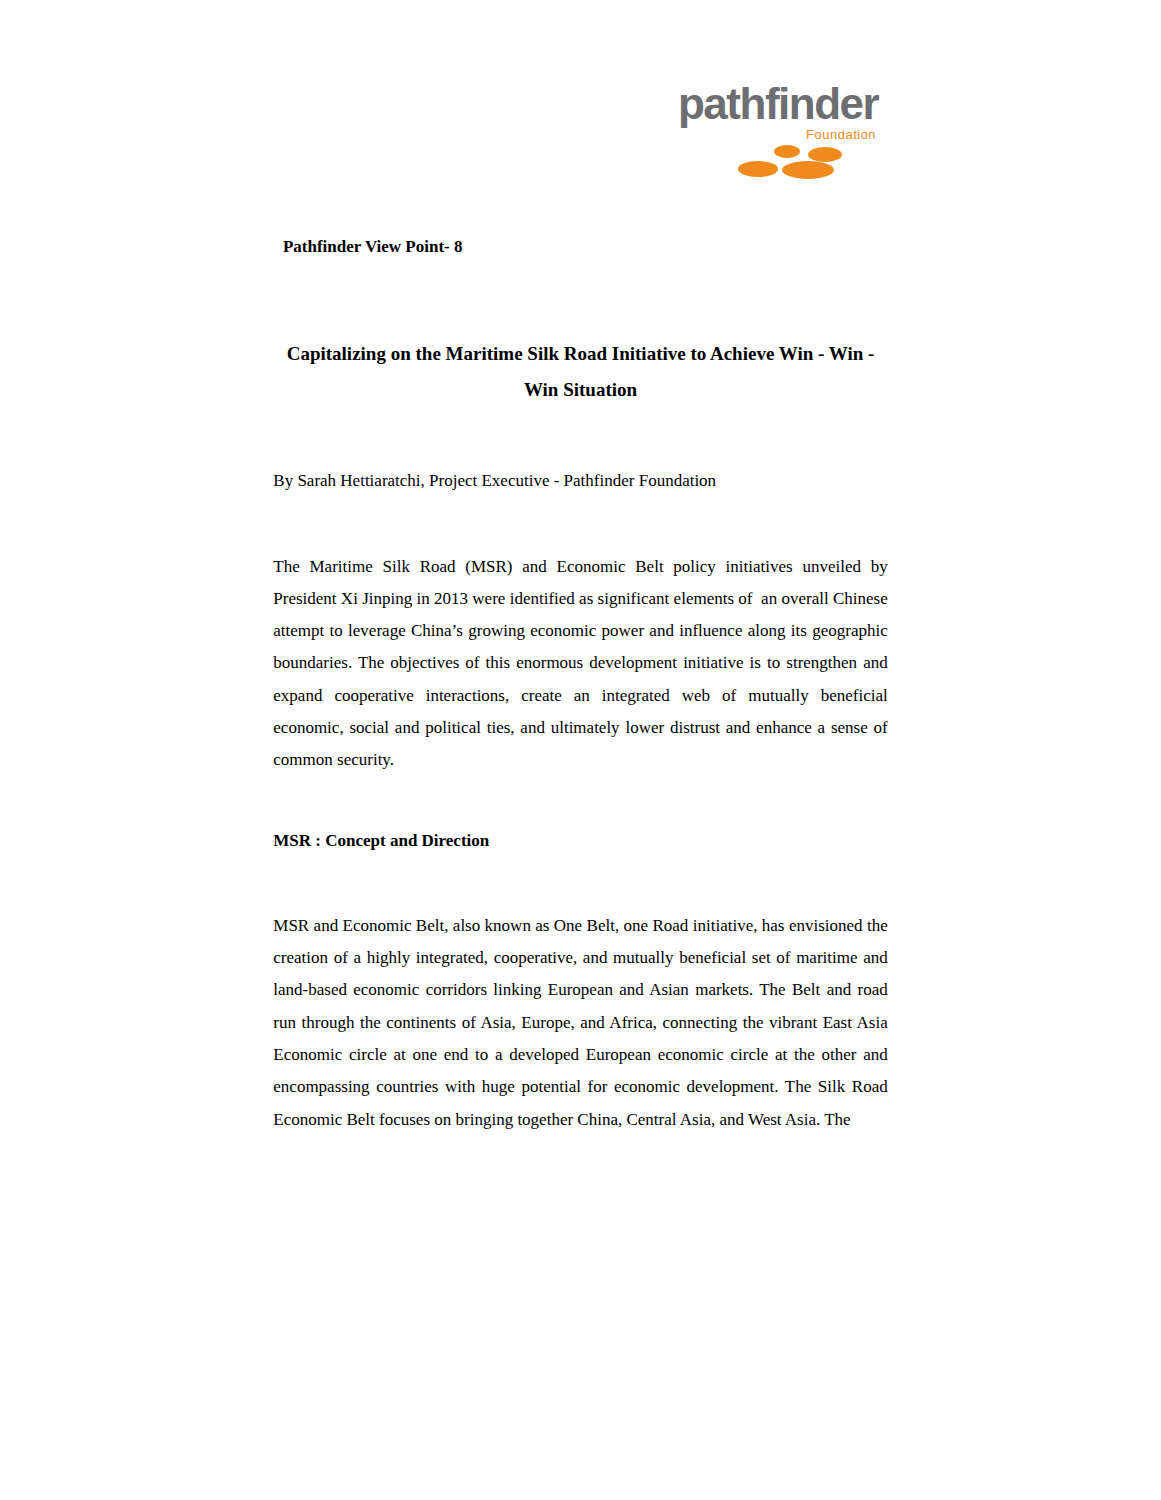path finder
Foundation
Pathfinder View Point- 8
Capitalizing on the Maritime Silk Road Initiative to Achieve Win - Win - Win Situation
By Sarah Hettiaratchi, Project Executive - Pathfinder Foundation
The Maritime Silk Road (MSR) and Economic Belt policy initiatives unveiled by President Xi Jinping in 2013 were identified as significant elements of an overall Chinese attempt to leverage China’s growing economic power and influence along its geographic boundaries. The objectives of this enormous development initiative is to strengthen and expand cooperative interactions, create an integrated web of mutually beneficial economic, social and political ties, and ultimately lower distrust and enhance a sense of common security.
MSR : Concept and Direction
MSR and Economic Belt, also known as One Belt, one Road initiative, has envisioned the creation of a highly integrated, cooperative, and mutually beneficial set of maritime and land-based economic corridors linking European and Asian markets. The Belt and road run through the continents of Asia, Europe, and Africa, connecting the vibrant East Asia Economic circle at one end to a developed European economic circle at the other and encompassing countries with huge potential for economic development. The Silk Road Economic Belt focuses on bringing together China, Central Asia, and West Asia. The